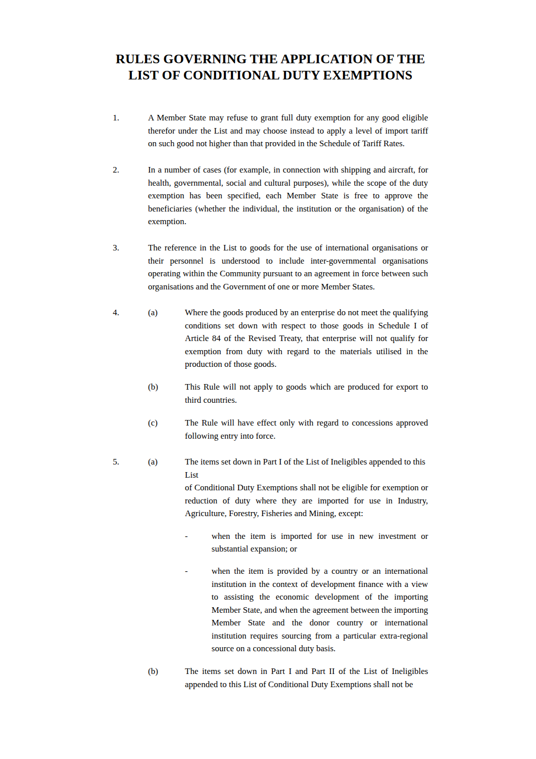RULES GOVERNING THE APPLICATION OF THE
LIST OF CONDITIONAL DUTY EXEMPTIONS
1.
A Member State may refuse to grant full duty exemption for any good eligible therefor under the List and may choose instead to apply a level of import tariff on such good not higher than that provided in the Schedule of Tariff Rates.
2.
In a number of cases (for example, in connection with shipping and aircraft, for health, governmental, social and cultural purposes), while the scope of the duty exemption has been specified, each Member State is free to approve the beneficiaries (whether the individual, the institution or the organisation) of the exemption.
3.
The reference in the List to goods for the use of international organisations or their personnel is understood to include inter-governmental organisations operating within the Community pursuant to an agreement in force between such organisations and the Government of one or more Member States.
4.
(a)
Where the goods produced by an enterprise do not meet the qualifying conditions set down with respect to those goods in Schedule I of Article 84 of the Revised Treaty, that enterprise will not qualify for exemption from duty with regard to the materials utilised in the production of those goods.
(b)
This Rule will not apply to goods which are produced for export to third countries.
(c)
The Rule will have effect only with regard to concessions approved following entry into force.
5.
(a)
The items set down in Part I of the List of Ineligibles appended to this List
of Conditional Duty Exemptions shall not be eligible for exemption or reduction of duty where they are imported for use in Industry, Agriculture, Forestry, Fisheries and Mining, except:
-
when the item is imported for use in new investment or substantial expansion; or
-
when the item is provided by a country or an international institution in the context of development finance with a view to assisting the economic development of the importing Member State, and when the agreement between the importing Member State and the donor country or international institution requires sourcing from a particular extra-regional source on a concessional duty basis.
(b)
The items set down in Part I and Part II of the List of Ineligibles appended to this List of Conditional Duty Exemptions shall not be